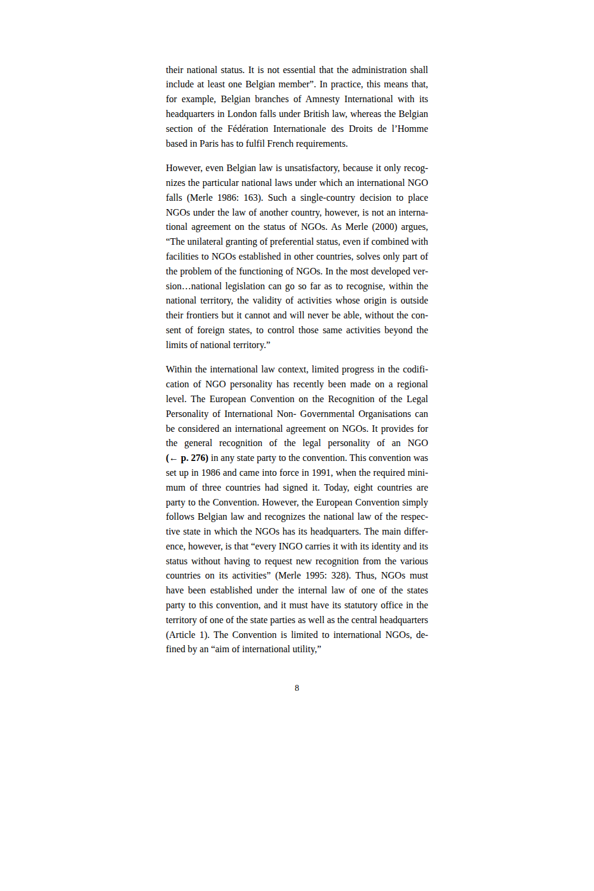their national status. It is not essential that the administration shall include at least one Belgian member”. In practice, this means that, for example, Belgian branches of Amnesty International with its headquarters in London falls under British law, whereas the Belgian section of the Fédération Internationale des Droits de l’Homme based in Paris has to fulfil French requirements.
However, even Belgian law is unsatisfactory, because it only recognizes the particular national laws under which an international NGO falls (Merle 1986: 163). Such a single-country decision to place NGOs under the law of another country, however, is not an international agreement on the status of NGOs. As Merle (2000) argues, “The unilateral granting of preferential status, even if combined with facilities to NGOs established in other countries, solves only part of the problem of the functioning of NGOs. In the most developed version…national legislation can go so far as to recognise, within the national territory, the validity of activities whose origin is outside their frontiers but it cannot and will never be able, without the consent of foreign states, to control those same activities beyond the limits of national territory.”
Within the international law context, limited progress in the codification of NGO personality has recently been made on a regional level. The European Convention on the Recognition of the Legal Personality of International Non- Governmental Organisations can be considered an international agreement on NGOs. It provides for the general recognition of the legal personality of an NGO (← p. 276) in any state party to the convention. This convention was set up in 1986 and came into force in 1991, when the required minimum of three countries had signed it. Today, eight countries are party to the Convention. However, the European Convention simply follows Belgian law and recognizes the national law of the respective state in which the NGOs has its headquarters. The main difference, however, is that “every INGO carries it with its identity and its status without having to request new recognition from the various countries on its activities” (Merle 1995: 328). Thus, NGOs must have been established under the internal law of one of the states party to this convention, and it must have its statutory office in the territory of one of the state parties as well as the central headquarters (Article 1). The Convention is limited to international NGOs, defined by an “aim of international utility,”
8